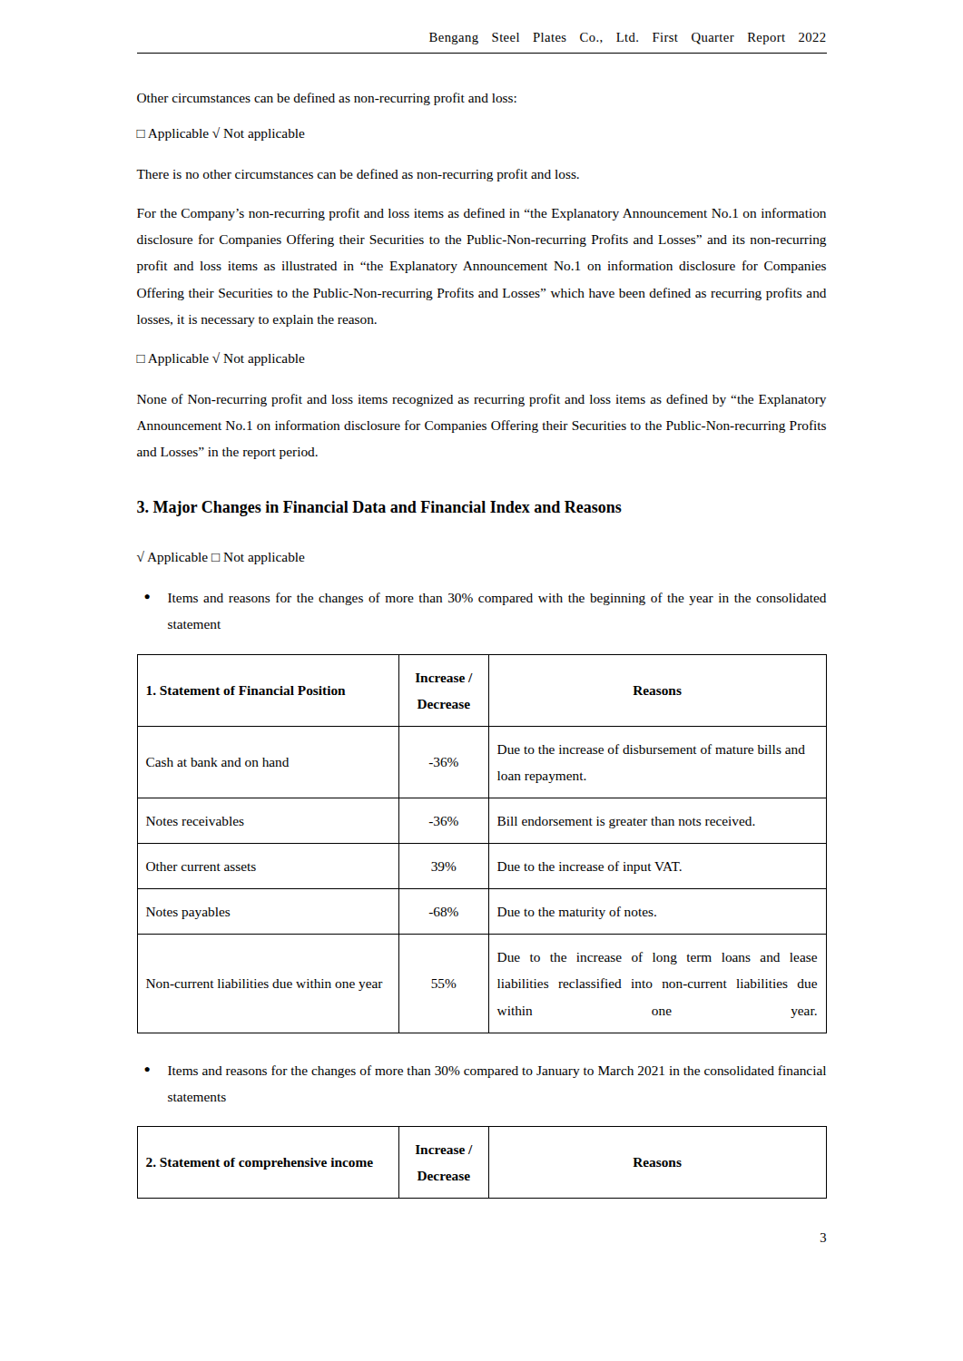Bengang Steel Plates Co., Ltd. First Quarter Report 2022
Other circumstances can be defined as non-recurring profit and loss:
□ Applicable √ Not applicable
There is no other circumstances can be defined as non-recurring profit and loss.
For the Company’s non-recurring profit and loss items as defined in “the Explanatory Announcement No.1 on information disclosure for Companies Offering their Securities to the Public-Non-recurring Profits and Losses” and its non-recurring profit and loss items as illustrated in “the Explanatory Announcement No.1 on information disclosure for Companies Offering their Securities to the Public-Non-recurring Profits and Losses” which have been defined as recurring profits and losses, it is necessary to explain the reason.
□ Applicable √ Not applicable
None of Non-recurring profit and loss items recognized as recurring profit and loss items as defined by “the Explanatory Announcement No.1 on information disclosure for Companies Offering their Securities to the Public-Non-recurring Profits and Losses” in the report period.
3. Major Changes in Financial Data and Financial Index and Reasons
√ Applicable □ Not applicable
Items and reasons for the changes of more than 30% compared with the beginning of the year in the consolidated statement
| 1. Statement of Financial Position | Increase / Decrease | Reasons |
| --- | --- | --- |
| Cash at bank and on hand | -36% | Due to the increase of disbursement of mature bills and loan repayment. |
| Notes receivables | -36% | Bill endorsement is greater than nots received. |
| Other current assets | 39% | Due to the increase of input VAT. |
| Notes payables | -68% | Due to the maturity of notes. |
| Non-current liabilities due within one year | 55% | Due to the increase of long term loans and lease liabilities reclassified into non-current liabilities due within one year. |
Items and reasons for the changes of more than 30% compared to January to March 2021 in the consolidated financial statements
| 2. Statement of comprehensive income | Increase / Decrease | Reasons |
| --- | --- | --- |
3